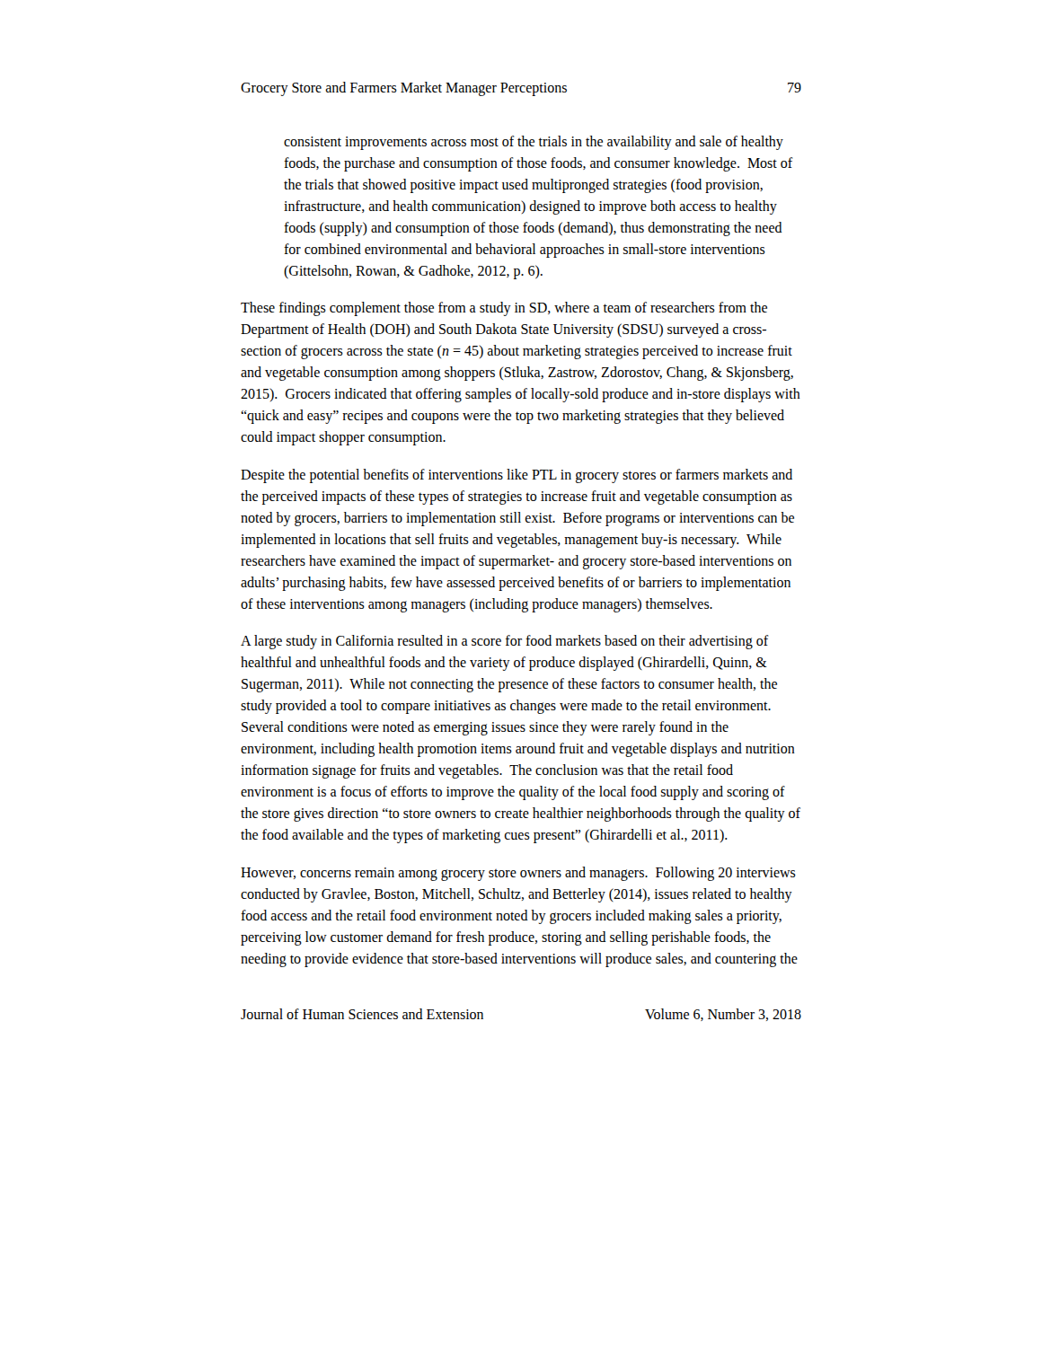Grocery Store and Farmers Market Manager Perceptions 79
consistent improvements across most of the trials in the availability and sale of healthy foods, the purchase and consumption of those foods, and consumer knowledge. Most of the trials that showed positive impact used multipronged strategies (food provision, infrastructure, and health communication) designed to improve both access to healthy foods (supply) and consumption of those foods (demand), thus demonstrating the need for combined environmental and behavioral approaches in small-store interventions (Gittelsohn, Rowan, & Gadhoke, 2012, p. 6).
These findings complement those from a study in SD, where a team of researchers from the Department of Health (DOH) and South Dakota State University (SDSU) surveyed a cross-section of grocers across the state (n = 45) about marketing strategies perceived to increase fruit and vegetable consumption among shoppers (Stluka, Zastrow, Zdorostov, Chang, & Skjonsberg, 2015). Grocers indicated that offering samples of locally-sold produce and in-store displays with “quick and easy” recipes and coupons were the top two marketing strategies that they believed could impact shopper consumption.
Despite the potential benefits of interventions like PTL in grocery stores or farmers markets and the perceived impacts of these types of strategies to increase fruit and vegetable consumption as noted by grocers, barriers to implementation still exist. Before programs or interventions can be implemented in locations that sell fruits and vegetables, management buy-is necessary. While researchers have examined the impact of supermarket- and grocery store-based interventions on adults’ purchasing habits, few have assessed perceived benefits of or barriers to implementation of these interventions among managers (including produce managers) themselves.
A large study in California resulted in a score for food markets based on their advertising of healthful and unhealthful foods and the variety of produce displayed (Ghirardelli, Quinn, & Sugerman, 2011). While not connecting the presence of these factors to consumer health, the study provided a tool to compare initiatives as changes were made to the retail environment. Several conditions were noted as emerging issues since they were rarely found in the environment, including health promotion items around fruit and vegetable displays and nutrition information signage for fruits and vegetables. The conclusion was that the retail food environment is a focus of efforts to improve the quality of the local food supply and scoring of the store gives direction “to store owners to create healthier neighborhoods through the quality of the food available and the types of marketing cues present” (Ghirardelli et al., 2011).
However, concerns remain among grocery store owners and managers. Following 20 interviews conducted by Gravlee, Boston, Mitchell, Schultz, and Betterley (2014), issues related to healthy food access and the retail food environment noted by grocers included making sales a priority, perceiving low customer demand for fresh produce, storing and selling perishable foods, the needing to provide evidence that store-based interventions will produce sales, and countering the
Journal of Human Sciences and Extension Volume 6, Number 3, 2018